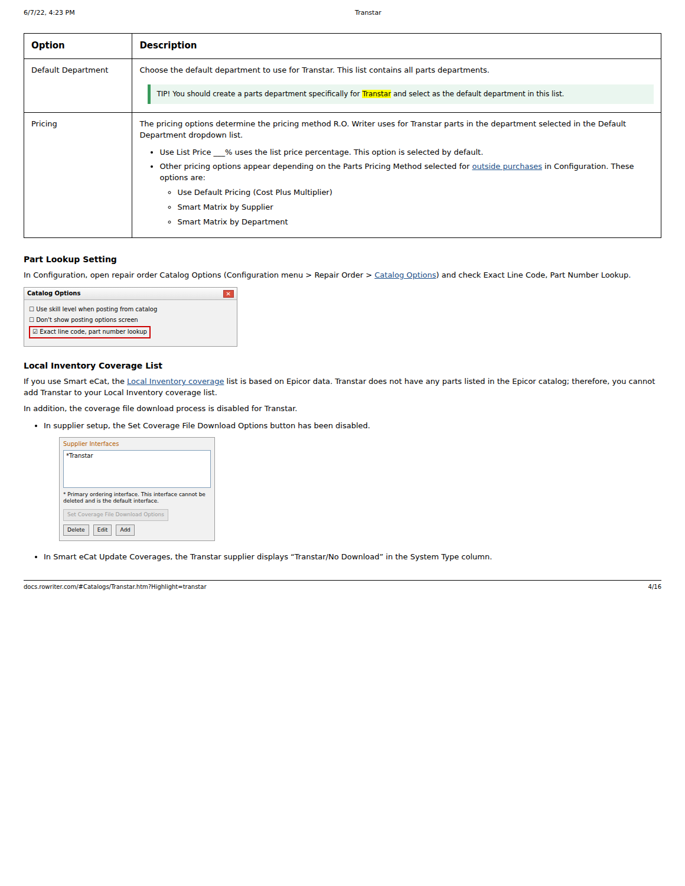6/7/22, 4:23 PM
Transtar
| Option | Description |
| --- | --- |
| Default Department | Choose the default department to use for Transtar. This list contains all parts departments. TIP! You should create a parts department specifically for Transtar and select as the default department in this list. |
| Pricing | The pricing options determine the pricing method R.O. Writer uses for Transtar parts in the department selected in the Default Department dropdown list. Use List Price ___% uses the list price percentage. This option is selected by default. Other pricing options appear depending on the Parts Pricing Method selected for outside purchases in Configuration. These options are: Use Default Pricing (Cost Plus Multiplier) Smart Matrix by Supplier Smart Matrix by Department |
Part Lookup Setting
In Configuration, open repair order Catalog Options (Configuration menu > Repair Order > Catalog Options) and check Exact Line Code, Part Number Lookup.
Catalog Options✕
☐ Use skill level when posting from catalog
☐ Don't show posting options screen
☑ Exact line code, part number lookup
Local Inventory Coverage List
If you use Smart eCat, the Local Inventory coverage list is based on Epicor data. Transtar does not have any parts listed in the Epicor catalog; therefore, you cannot add Transtar to your Local Inventory coverage list.
In addition, the coverage file download process is disabled for Transtar.
In supplier setup, the Set Coverage File Download Options button has been disabled.
Supplier Interfaces
*Transtar
* Primary ordering interface. This interface cannot be deleted and is the default interface.
Set Coverage File Download Options
Delete Edit Add
In Smart eCat Update Coverages, the Transtar supplier displays “Transtar/No Download” in the System Type column.
docs.rowriter.com/#Catalogs/Transtar.htm?Highlight=transtar
4/16